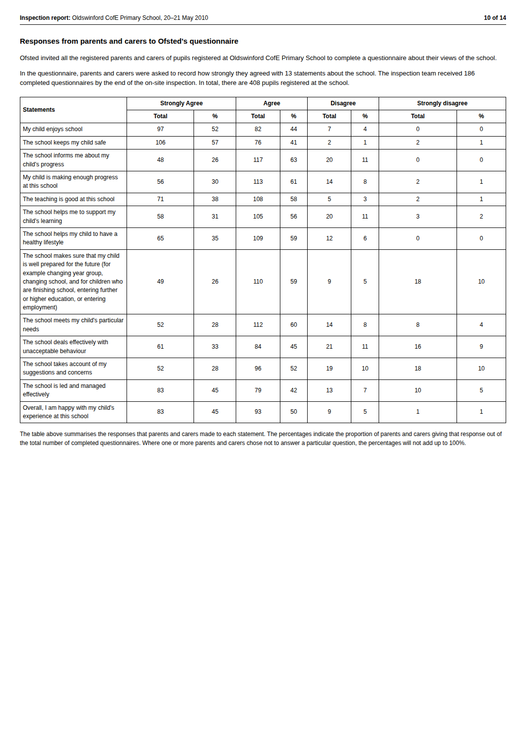Inspection report: Oldswinford CofE Primary School, 20–21 May 2010
10 of 14
Responses from parents and carers to Ofsted's questionnaire
Ofsted invited all the registered parents and carers of pupils registered at Oldswinford CofE Primary School to complete a questionnaire about their views of the school.
In the questionnaire, parents and carers were asked to record how strongly they agreed with 13 statements about the school. The inspection team received 186 completed questionnaires by the end of the on-site inspection. In total, there are 408 pupils registered at the school.
Responses from parents and carers to Ofsted's questionnaire
| Statements | Strongly Agree | Agree | Disagree | Strongly disagree |
| --- | --- | --- | --- | --- |
| Total | % | Total | % | Total | % | Total | % |
| My child enjoys school | 97 | 52 | 82 | 44 | 7 | 4 | 0 | 0 |
| The school keeps my child safe | 106 | 57 | 76 | 41 | 2 | 1 | 2 | 1 |
| The school informs me about my child's progress | 48 | 26 | 117 | 63 | 20 | 11 | 0 | 0 |
| My child is making enough progress at this school | 56 | 30 | 113 | 61 | 14 | 8 | 2 | 1 |
| The teaching is good at this school | 71 | 38 | 108 | 58 | 5 | 3 | 2 | 1 |
| The school helps me to support my child's learning | 58 | 31 | 105 | 56 | 20 | 11 | 3 | 2 |
| The school helps my child to have a healthy lifestyle | 65 | 35 | 109 | 59 | 12 | 6 | 0 | 0 |
| The school makes sure that my child is well prepared for the future (for example changing year group, changing school, and for children who are finishing school, entering further or higher education, or entering employment) | 49 | 26 | 110 | 59 | 9 | 5 | 18 | 10 |
| The school meets my child's particular needs | 52 | 28 | 112 | 60 | 14 | 8 | 8 | 4 |
| The school deals effectively with unacceptable behaviour | 61 | 33 | 84 | 45 | 21 | 11 | 16 | 9 |
| The school takes account of my suggestions and concerns | 52 | 28 | 96 | 52 | 19 | 10 | 18 | 10 |
| The school is led and managed effectively | 83 | 45 | 79 | 42 | 13 | 7 | 10 | 5 |
| Overall, I am happy with my child's experience at this school | 83 | 45 | 93 | 50 | 9 | 5 | 1 | 1 |
The table above summarises the responses that parents and carers made to each statement. The percentages indicate the proportion of parents and carers giving that response out of the total number of completed questionnaires. Where one or more parents and carers chose not to answer a particular question, the percentages will not add up to 100%.